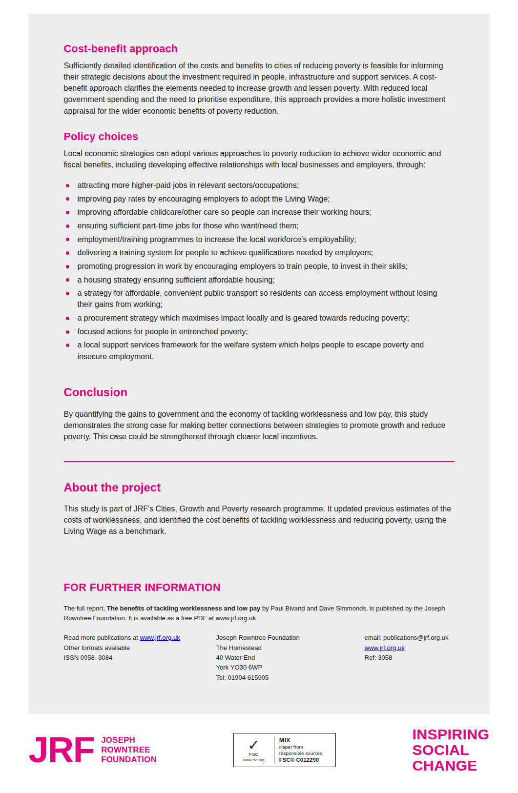Cost-benefit approach
Sufficiently detailed identification of the costs and benefits to cities of reducing poverty is feasible for informing their strategic decisions about the investment required in people, infrastructure and support services. A cost-benefit approach clarifies the elements needed to increase growth and lessen poverty. With reduced local government spending and the need to prioritise expenditure, this approach provides a more holistic investment appraisal for the wider economic benefits of poverty reduction.
Policy choices
Local economic strategies can adopt various approaches to poverty reduction to achieve wider economic and fiscal benefits, including developing effective relationships with local businesses and employers, through:
attracting more higher-paid jobs in relevant sectors/occupations;
improving pay rates by encouraging employers to adopt the Living Wage;
improving affordable childcare/other care so people can increase their working hours;
ensuring sufficient part-time jobs for those who want/need them;
employment/training programmes to increase the local workforce's employability;
delivering a training system for people to achieve qualifications needed by employers;
promoting progression in work by encouraging employers to train people, to invest in their skills;
a housing strategy ensuring sufficient affordable housing;
a strategy for affordable, convenient public transport so residents can access employment without losing their gains from working;
a procurement strategy which maximises impact locally and is geared towards reducing poverty;
focused actions for people in entrenched poverty;
a local support services framework for the welfare system which helps people to escape poverty and insecure employment.
Conclusion
By quantifying the gains to government and the economy of tackling worklessness and low pay, this study demonstrates the strong case for making better connections between strategies to promote growth and reduce poverty. This case could be strengthened through clearer local incentives.
About the project
This study is part of JRF's Cities, Growth and Poverty research programme. It updated previous estimates of the costs of worklessness, and identified the cost benefits of tackling worklessness and reducing poverty, using the Living Wage as a benchmark.
For further information
The full report, The benefits of tackling worklessness and low pay by Paul Bivand and Dave Simmonds, is published by the Joseph Rowntree Foundation. It is available as a free PDF at www.jrf.org.uk
Read more publications at www.jrf.org.uk
Other formats available
ISSN 0958–3084
Joseph Rowntree Foundation
The Homestead
40 Water End
York YO30 6WP
Tel: 01904 615905
email: publications@jrf.org.uk
www.jrf.org.uk
Ref: 3058
JRF
Joseph
Rowntree
Foundation
✓ FSC
www.fsc.org
MIX Paper from
responsible sources
FSC® C012290
Inspiring
Social
Change